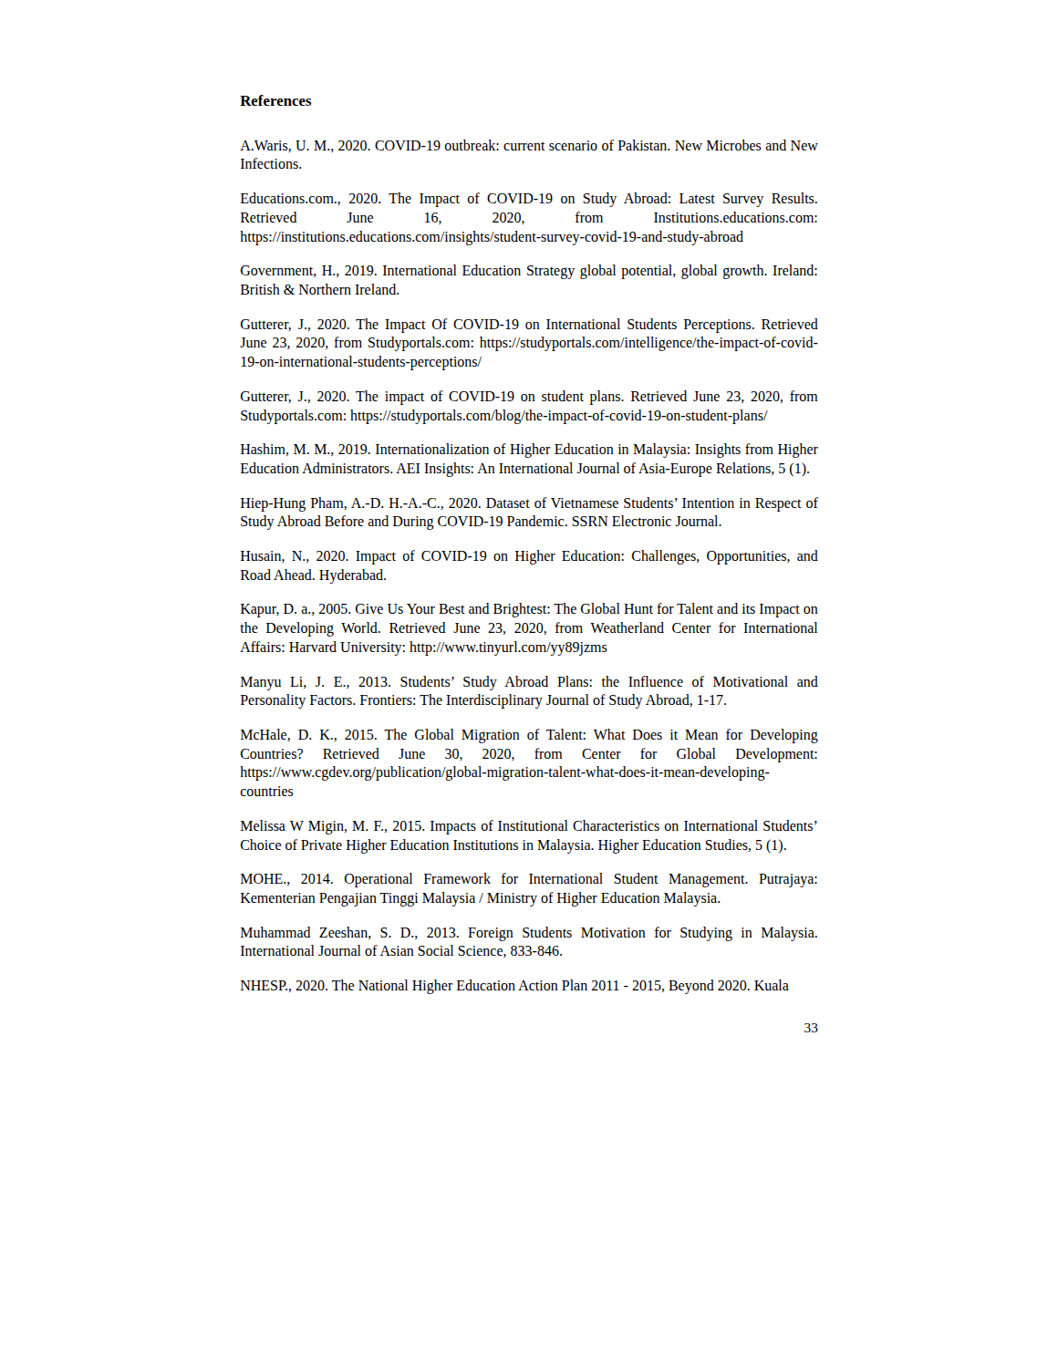References
A.Waris, U. M., 2020. COVID-19 outbreak: current scenario of Pakistan. New Microbes and New Infections.
Educations.com., 2020. The Impact of COVID-19 on Study Abroad: Latest Survey Results. Retrieved June 16, 2020, from Institutions.educations.com: https://institutions.educations.com/insights/student-survey-covid-19-and-study-abroad
Government, H., 2019. International Education Strategy global potential, global growth. Ireland: British & Northern Ireland.
Gutterer, J., 2020. The Impact Of COVID-19 on International Students Perceptions. Retrieved June 23, 2020, from Studyportals.com: https://studyportals.com/intelligence/the-impact-of-covid-19-on-international-students-perceptions/
Gutterer, J., 2020. The impact of COVID-19 on student plans. Retrieved June 23, 2020, from Studyportals.com: https://studyportals.com/blog/the-impact-of-covid-19-on-student-plans/
Hashim, M. M., 2019. Internationalization of Higher Education in Malaysia: Insights from Higher Education Administrators. AEI Insights: An International Journal of Asia-Europe Relations, 5 (1).
Hiep-Hung Pham, A.-D. H.-A.-C., 2020. Dataset of Vietnamese Students’ Intention in Respect of Study Abroad Before and During COVID-19 Pandemic. SSRN Electronic Journal.
Husain, N., 2020. Impact of COVID-19 on Higher Education: Challenges, Opportunities, and Road Ahead. Hyderabad.
Kapur, D. a., 2005. Give Us Your Best and Brightest: The Global Hunt for Talent and its Impact on the Developing World. Retrieved June 23, 2020, from Weatherland Center for International Affairs: Harvard University: http://www.tinyurl.com/yy89jzms
Manyu Li, J. E., 2013. Students’ Study Abroad Plans: the Influence of Motivational and Personality Factors. Frontiers: The Interdisciplinary Journal of Study Abroad, 1-17.
McHale, D. K., 2015. The Global Migration of Talent: What Does it Mean for Developing Countries? Retrieved June 30, 2020, from Center for Global Development: https://www.cgdev.org/publication/global-migration-talent-what-does-it-mean-developing-countries
Melissa W Migin, M. F., 2015. Impacts of Institutional Characteristics on International Students’ Choice of Private Higher Education Institutions in Malaysia. Higher Education Studies, 5 (1).
MOHE., 2014. Operational Framework for International Student Management. Putrajaya: Kementerian Pengajian Tinggi Malaysia / Ministry of Higher Education Malaysia.
Muhammad Zeeshan, S. D., 2013. Foreign Students Motivation for Studying in Malaysia. International Journal of Asian Social Science, 833-846.
NHESP., 2020. The National Higher Education Action Plan 2011 - 2015, Beyond 2020. Kuala
33